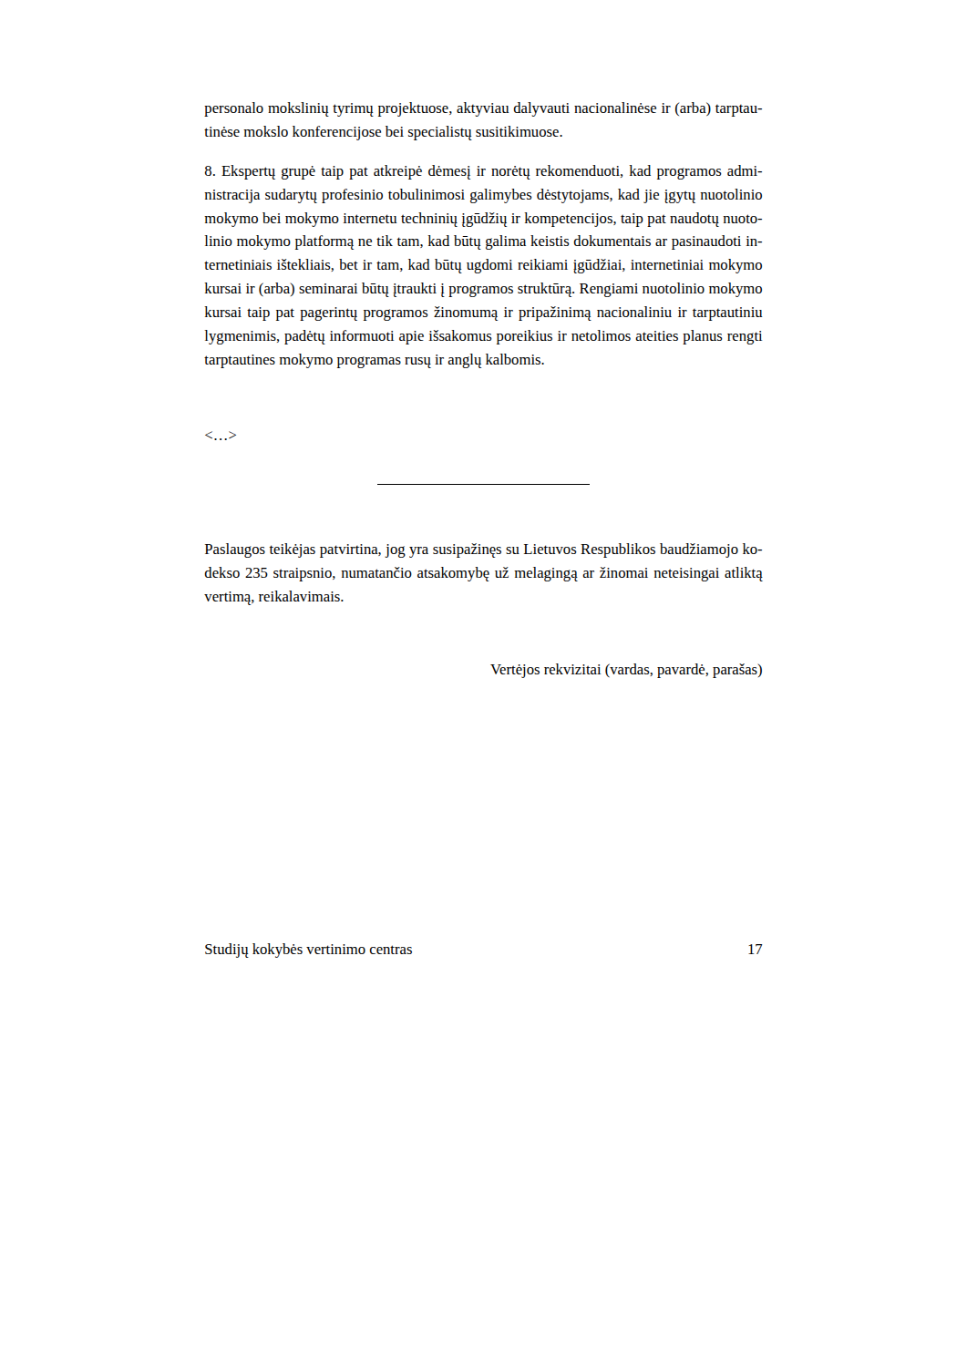personalo mokslinių tyrimų projektuose, aktyviau dalyvauti nacionalinėse ir (arba) tarptautinėse mokslo konferencijose bei specialistų susitikimuose.
8. Ekspertų grupė taip pat atkreipė dėmesį ir norėtų rekomenduoti, kad programos administracija sudarytų profesinio tobulinimosi galimybes dėstytojams, kad jie įgytų nuotolinio mokymo bei mokymo internetu techninių įgūdžių ir kompetencijos, taip pat naudotų nuotolinio mokymo platformą ne tik tam, kad būtų galima keistis dokumentais ar pasinaudoti internetiniais ištekliais, bet ir tam, kad būtų ugdomi reikiami įgūdžiai, internetiniai mokymo kursai ir (arba) seminarai būtų įtraukti į programos struktūrą. Rengiami nuotolinio mokymo kursai taip pat pagerintų programos žinomumą ir pripažinimą nacionaliniu ir tarptautiniu lygmenimis, padėtų informuoti apie išsakomus poreikius ir netolimos ateities planus rengti tarptautines mokymo programas rusų ir anglų kalbomis.
<…>
Paslaugos teikėjas patvirtina, jog yra susipažinęs su Lietuvos Respublikos baudžiamojo kodekso 235 straipsnio, numatančio atsakomybę už melagingą ar žinomai neteisingai atliktą vertimą, reikalavimais.
Vertėjos rekvizitai (vardas, pavardė, parašas)
Studijų kokybės vertinimo centras 17